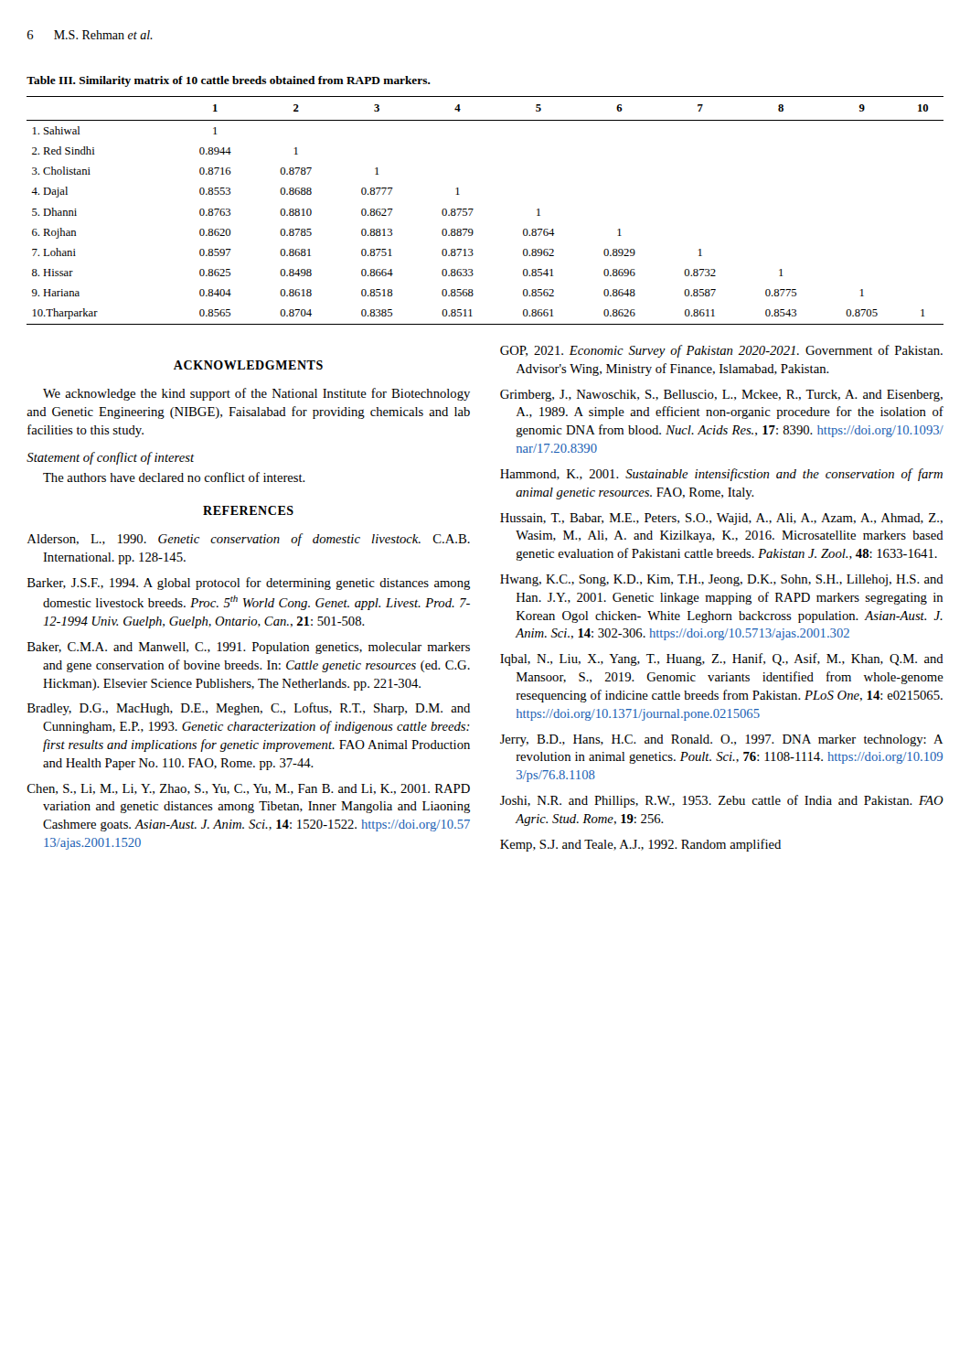6 M.S. Rehman et al.
Table III. Similarity matrix of 10 cattle breeds obtained from RAPD markers.
| | 1 | 2 | 3 | 4 | 5 | 6 | 7 | 8 | 9 | 10 |
| --- | --- | --- | --- | --- | --- | --- | --- | --- | --- | --- |
| 1. Sahiwal | 1 | | | | | | | | | |
| 2. Red Sindhi | 0.8944 | 1 | | | | | | | | |
| 3. Cholistani | 0.8716 | 0.8787 | 1 | | | | | | | |
| 4. Dajal | 0.8553 | 0.8688 | 0.8777 | 1 | | | | | | |
| 5. Dhanni | 0.8763 | 0.8810 | 0.8627 | 0.8757 | 1 | | | | | |
| 6. Rojhan | 0.8620 | 0.8785 | 0.8813 | 0.8879 | 0.8764 | 1 | | | | |
| 7. Lohani | 0.8597 | 0.8681 | 0.8751 | 0.8713 | 0.8962 | 0.8929 | 1 | | | |
| 8. Hissar | 0.8625 | 0.8498 | 0.8664 | 0.8633 | 0.8541 | 0.8696 | 0.8732 | 1 | | |
| 9. Hariana | 0.8404 | 0.8618 | 0.8518 | 0.8568 | 0.8562 | 0.8648 | 0.8587 | 0.8775 | 1 | |
| 10.Tharparkar | 0.8565 | 0.8704 | 0.8385 | 0.8511 | 0.8661 | 0.8626 | 0.8611 | 0.8543 | 0.8705 | 1 |
ACKNOWLEDGMENTS
We acknowledge the kind support of the National Institute for Biotechnology and Genetic Engineering (NIBGE), Faisalabad for providing chemicals and lab facilities to this study.
Statement of conflict of interest
The authors have declared no conflict of interest.
REFERENCES
Alderson, L., 1990. Genetic conservation of domestic livestock. C.A.B. International. pp. 128-145.
Barker, J.S.F., 1994. A global protocol for determining genetic distances among domestic livestock breeds. Proc. 5th World Cong. Genet. appl. Livest. Prod. 7-12-1994 Univ. Guelph, Guelph, Ontario, Can., 21: 501-508.
Baker, C.M.A. and Manwell, C., 1991. Population genetics, molecular markers and gene conservation of bovine breeds. In: Cattle genetic resources (ed. C.G. Hickman). Elsevier Science Publishers, The Netherlands. pp. 221-304.
Bradley, D.G., MacHugh, D.E., Meghen, C., Loftus, R.T., Sharp, D.M. and Cunningham, E.P., 1993. Genetic characterization of indigenous cattle breeds: first results and implications for genetic improvement. FAO Animal Production and Health Paper No. 110. FAO, Rome. pp. 37-44.
Chen, S., Li, M., Li, Y., Zhao, S., Yu, C., Yu, M., Fan B. and Li, K., 2001. RAPD variation and genetic distances among Tibetan, Inner Mangolia and Liaoning Cashmere goats. Asian-Aust. J. Anim. Sci., 14: 1520-1522. https://doi.org/10.5713/ajas.2001.1520
GOP, 2021. Economic Survey of Pakistan 2020-2021. Government of Pakistan. Advisor's Wing, Ministry of Finance, Islamabad, Pakistan.
Grimberg, J., Nawoschik, S., Belluscio, L., Mckee, R., Turck, A. and Eisenberg, A., 1989. A simple and efficient non-organic procedure for the isolation of genomic DNA from blood. Nucl. Acids Res., 17: 8390. https://doi.org/10.1093/nar/17.20.8390
Hammond, K., 2001. Sustainable intensificstion and the conservation of farm animal genetic resources. FAO, Rome, Italy.
Hussain, T., Babar, M.E., Peters, S.O., Wajid, A., Ali, A., Azam, A., Ahmad, Z., Wasim, M., Ali, A. and Kizilkaya, K., 2016. Microsatellite markers based genetic evaluation of Pakistani cattle breeds. Pakistan J. Zool., 48: 1633-1641.
Hwang, K.C., Song, K.D., Kim, T.H., Jeong, D.K., Sohn, S.H., Lillehoj, H.S. and Han. J.Y., 2001. Genetic linkage mapping of RAPD markers segregating in Korean Ogol chicken- White Leghorn backcross population. Asian-Aust. J. Anim. Sci., 14: 302-306. https://doi.org/10.5713/ajas.2001.302
Iqbal, N., Liu, X., Yang, T., Huang, Z., Hanif, Q., Asif, M., Khan, Q.M. and Mansoor, S., 2019. Genomic variants identified from whole-genome resequencing of indicine cattle breeds from Pakistan. PLoS One, 14: e0215065. https://doi.org/10.1371/journal.pone.0215065
Jerry, B.D., Hans, H.C. and Ronald. O., 1997. DNA marker technology: A revolution in animal genetics. Poult. Sci., 76: 1108-1114. https://doi.org/10.1093/ps/76.8.1108
Joshi, N.R. and Phillips, R.W., 1953. Zebu cattle of India and Pakistan. FAO Agric. Stud. Rome, 19: 256.
Kemp, S.J. and Teale, A.J., 1992. Random amplified